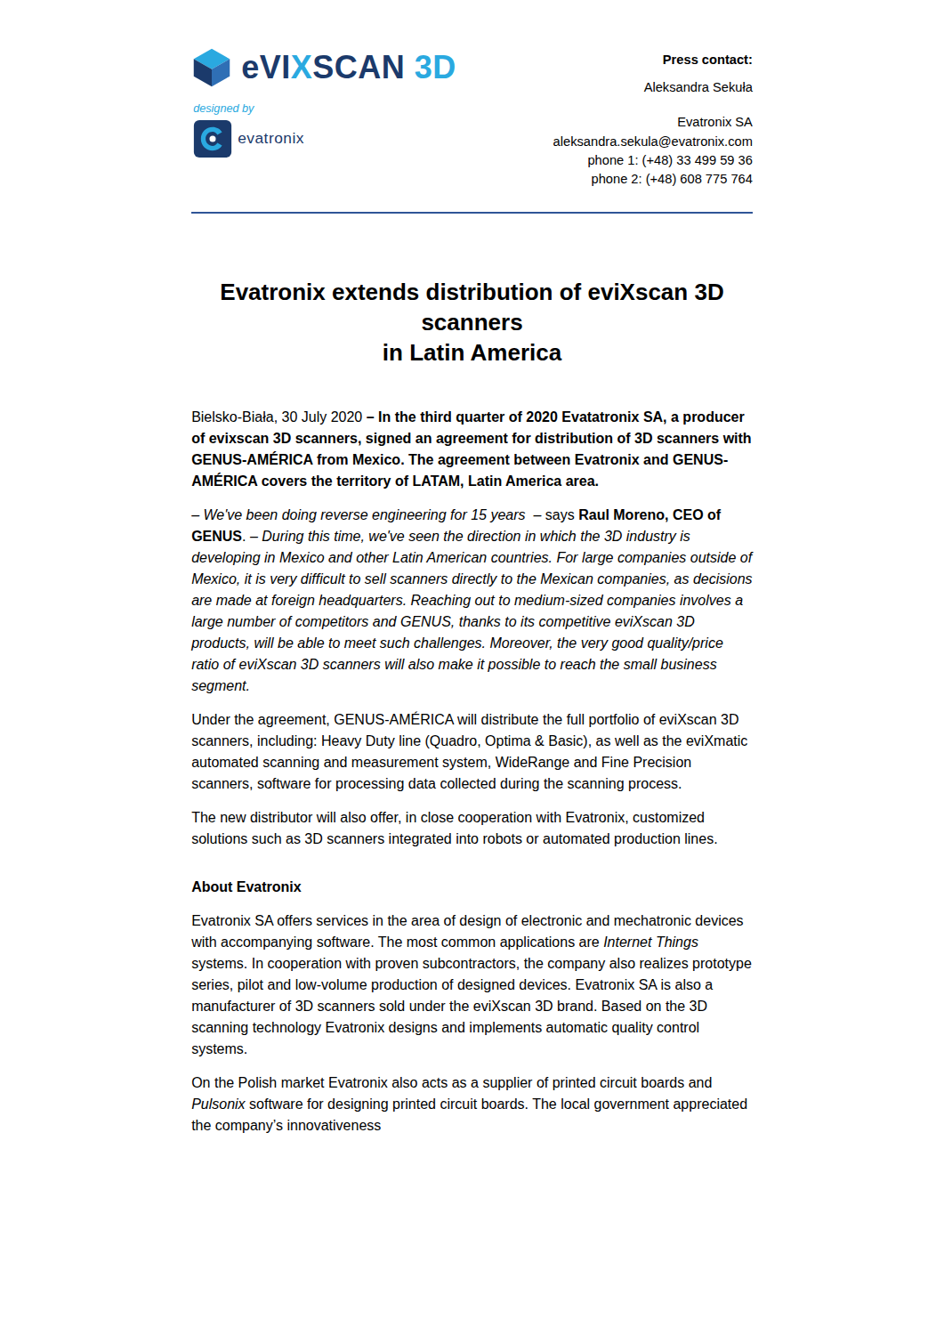eVI XSCAN 3D
designed by
evatronix
Press contact:
Aleksandra Sekuła
Evatronix SA
aleksandra.sekula@evatronix.com
phone 1: (+48) 33 499 59 36
phone 2: (+48) 608 775 764
Evatronix extends distribution of eviXscan 3D scanners
in Latin America
Bielsko-Biała, 30 July 2020 – In the third quarter of 2020 Evatatronix SA, a producer of evixscan 3D scanners, signed an agreement for distribution of 3D scanners with GENUS-AMÉRICA from Mexico. The agreement between Evatronix and GENUS-AMÉRICA covers the territory of LATAM, Latin America area.
– We've been doing reverse engineering for 15 years – says Raul Moreno, CEO of GENUS. – During this time, we've seen the direction in which the 3D industry is developing in Mexico and other Latin American countries. For large companies outside of Mexico, it is very difficult to sell scanners directly to the Mexican companies, as decisions are made at foreign headquarters. Reaching out to medium-sized companies involves a large number of competitors and GENUS, thanks to its competitive eviXscan 3D products, will be able to meet such challenges. Moreover, the very good quality/price ratio of eviXscan 3D scanners will also make it possible to reach the small business segment.
Under the agreement, GENUS-AMÉRICA will distribute the full portfolio of eviXscan 3D scanners, including: Heavy Duty line (Quadro, Optima & Basic), as well as the eviXmatic automated scanning and measurement system, WideRange and Fine Precision scanners, software for processing data collected during the scanning process.
The new distributor will also offer, in close cooperation with Evatronix, customized solutions such as 3D scanners integrated into robots or automated production lines.
About Evatronix
Evatronix SA offers services in the area of design of electronic and mechatronic devices with accompanying software. The most common applications are Internet Things systems. In cooperation with proven subcontractors, the company also realizes prototype series, pilot and low-volume production of designed devices. Evatronix SA is also a manufacturer of 3D scanners sold under the eviXscan 3D brand. Based on the 3D scanning technology Evatronix designs and implements automatic quality control systems.
On the Polish market Evatronix also acts as a supplier of printed circuit boards and Pulsonix software for designing printed circuit boards. The local government appreciated the company’s innovativeness